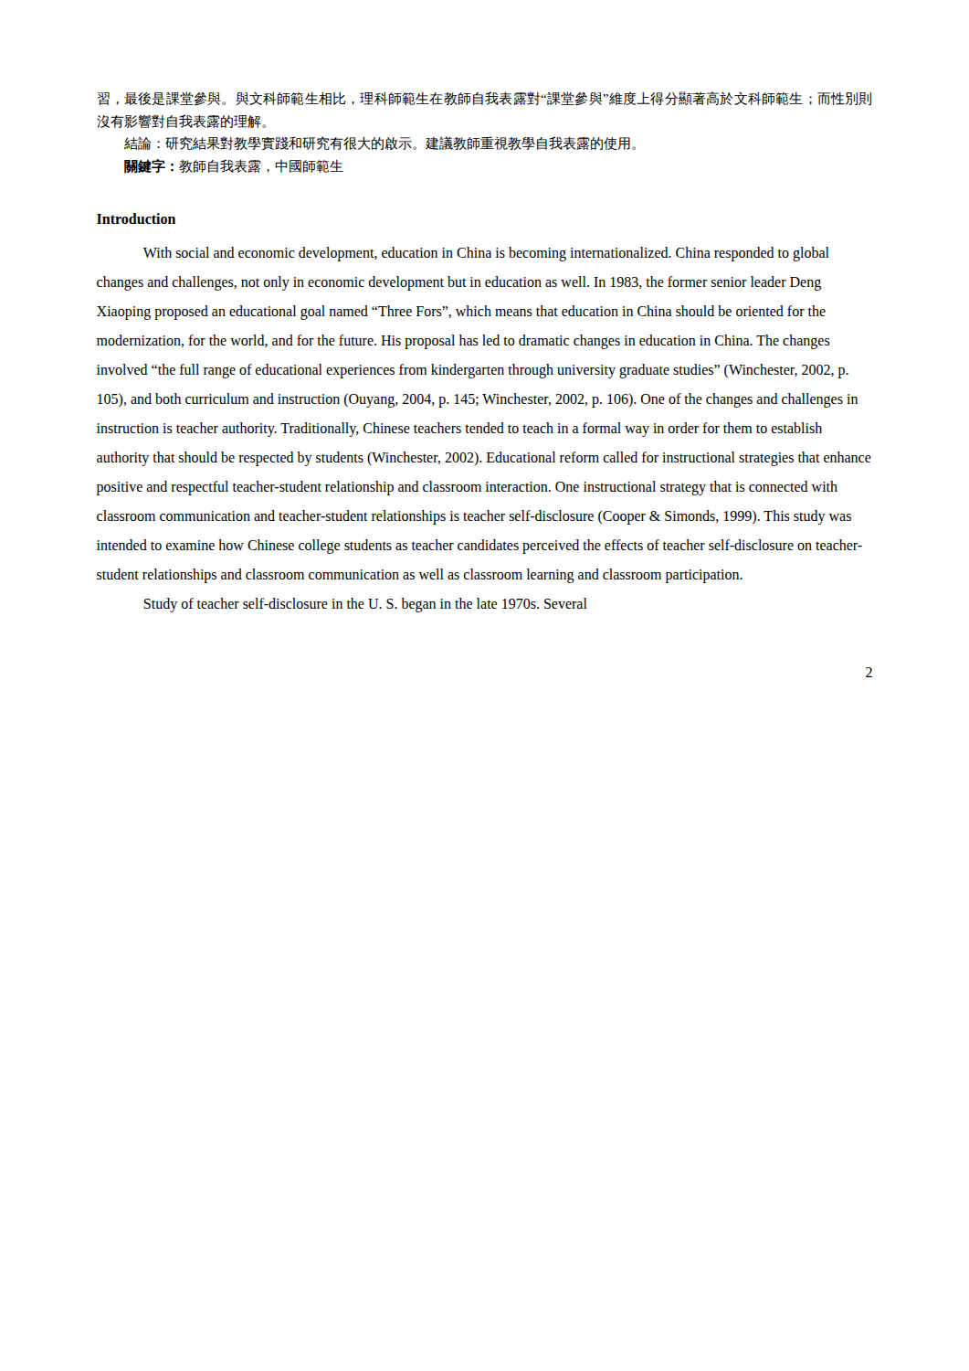習，最後是課堂參與。與文科師範生相比，理科師範生在教師自我表露對“課堂參與”維度上得分顯著高於文科師範生；而性別則沒有影響對自我表露的理解。
結論：研究結果對教學實踐和研究有很大的啟示。建議教師重視教學自我表露的使用。
關鍵字：教師自我表露，中國師範生
Introduction
With social and economic development, education in China is becoming internationalized. China responded to global changes and challenges, not only in economic development but in education as well. In 1983, the former senior leader Deng Xiaoping proposed an educational goal named “Three Fors”, which means that education in China should be oriented for the modernization, for the world, and for the future. His proposal has led to dramatic changes in education in China. The changes involved “the full range of educational experiences from kindergarten through university graduate studies” (Winchester, 2002, p. 105), and both curriculum and instruction (Ouyang, 2004, p. 145; Winchester, 2002, p. 106). One of the changes and challenges in instruction is teacher authority. Traditionally, Chinese teachers tended to teach in a formal way in order for them to establish authority that should be respected by students (Winchester, 2002). Educational reform called for instructional strategies that enhance positive and respectful teacher-student relationship and classroom interaction. One instructional strategy that is connected with classroom communication and teacher-student relationships is teacher self-disclosure (Cooper & Simonds, 1999). This study was intended to examine how Chinese college students as teacher candidates perceived the effects of teacher self-disclosure on teacher-student relationships and classroom communication as well as classroom learning and classroom participation.
Study of teacher self-disclosure in the U. S. began in the late 1970s. Several
2